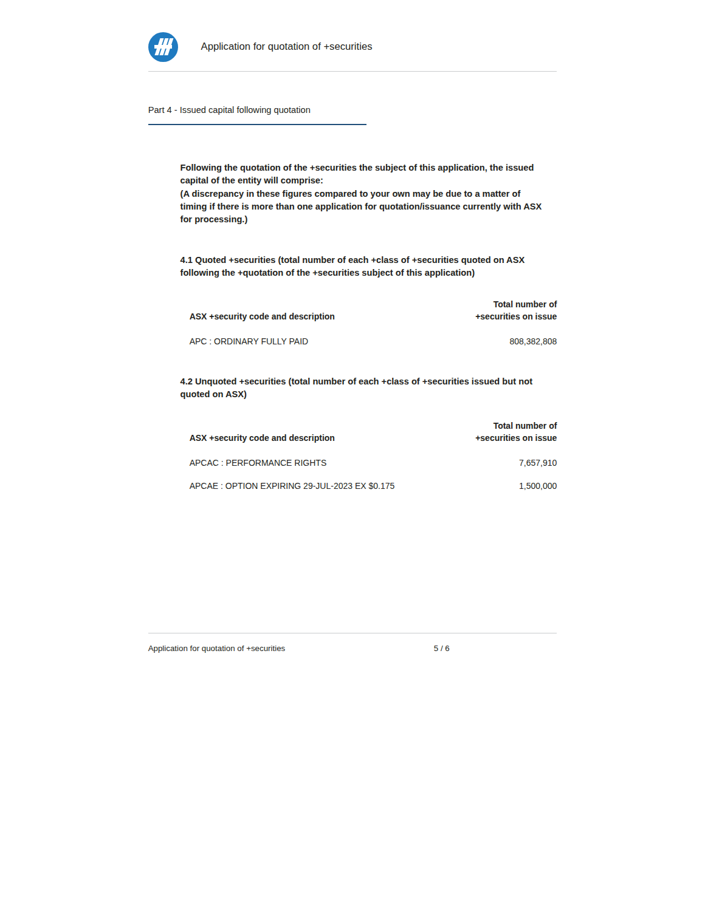Application for quotation of +securities
Part 4 - Issued capital following quotation
Following the quotation of the +securities the subject of this application, the issued capital of the entity will comprise:
(A discrepancy in these figures compared to your own may be due to a matter of timing if there is more than one application for quotation/issuance currently with ASX for processing.)
4.1 Quoted +securities (total number of each +class of +securities quoted on ASX following the +quotation of the +securities subject of this application)
| ASX +security code and description | Total number of +securities on issue |
| --- | --- |
| APC : ORDINARY FULLY PAID | 808,382,808 |
4.2 Unquoted +securities (total number of each +class of +securities issued but not quoted on ASX)
| ASX +security code and description | Total number of +securities on issue |
| --- | --- |
| APCAC : PERFORMANCE RIGHTS | 7,657,910 |
| APCAE : OPTION EXPIRING 29-JUL-2023 EX $0.175 | 1,500,000 |
Application for quotation of +securities
5 / 6